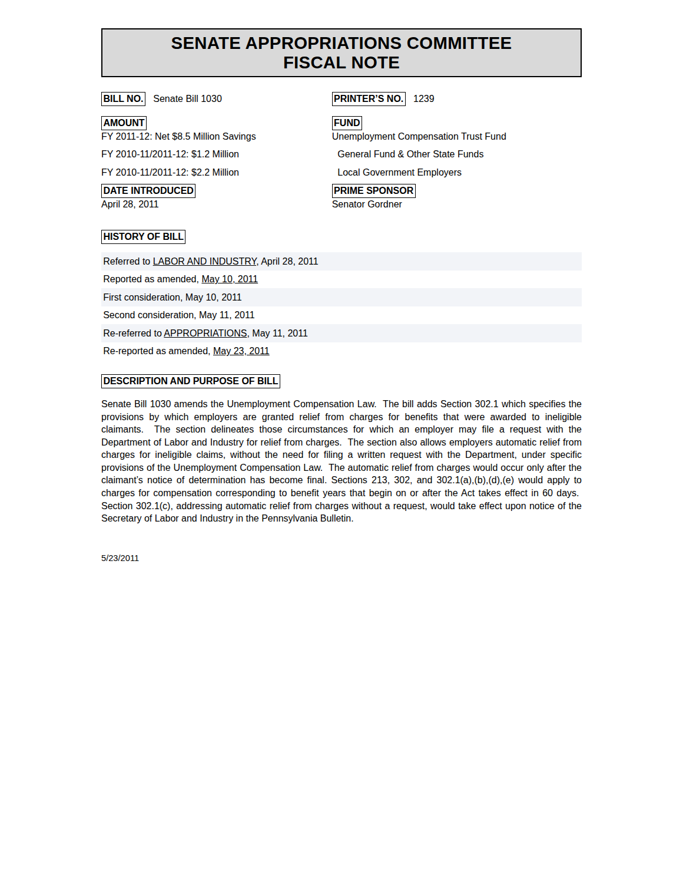SENATE APPROPRIATIONS COMMITTEE
FISCAL NOTE
| BILL NO. Senate Bill 1030 | PRINTER’S NO. 1239 |
| AMOUNT | FUND |
| FY 2011-12: Net $8.5 Million Savings FY 2010-11/2011-12: $1.2 Million FY 2010-11/2011-12: $2.2 Million | Unemployment Compensation Trust Fund General Fund & Other State Funds Local Government Employers |
| DATE INTRODUCED | PRIME SPONSOR |
| April 28, 2011 | Senator Gordner |
HISTORY OF BILL
Referred to LABOR AND INDUSTRY, April 28, 2011
Reported as amended, May 10, 2011
First consideration, May 10, 2011
Second consideration, May 11, 2011
Re-referred to APPROPRIATIONS, May 11, 2011
Re-reported as amended, May 23, 2011
DESCRIPTION AND PURPOSE OF BILL
Senate Bill 1030 amends the Unemployment Compensation Law. The bill adds Section 302.1 which specifies the provisions by which employers are granted relief from charges for benefits that were awarded to ineligible claimants. The section delineates those circumstances for which an employer may file a request with the Department of Labor and Industry for relief from charges. The section also allows employers automatic relief from charges for ineligible claims, without the need for filing a written request with the Department, under specific provisions of the Unemployment Compensation Law. The automatic relief from charges would occur only after the claimant’s notice of determination has become final. Sections 213, 302, and 302.1(a),(b),(d),(e) would apply to charges for compensation corresponding to benefit years that begin on or after the Act takes effect in 60 days. Section 302.1(c), addressing automatic relief from charges without a request, would take effect upon notice of the Secretary of Labor and Industry in the Pennsylvania Bulletin.
5/23/2011